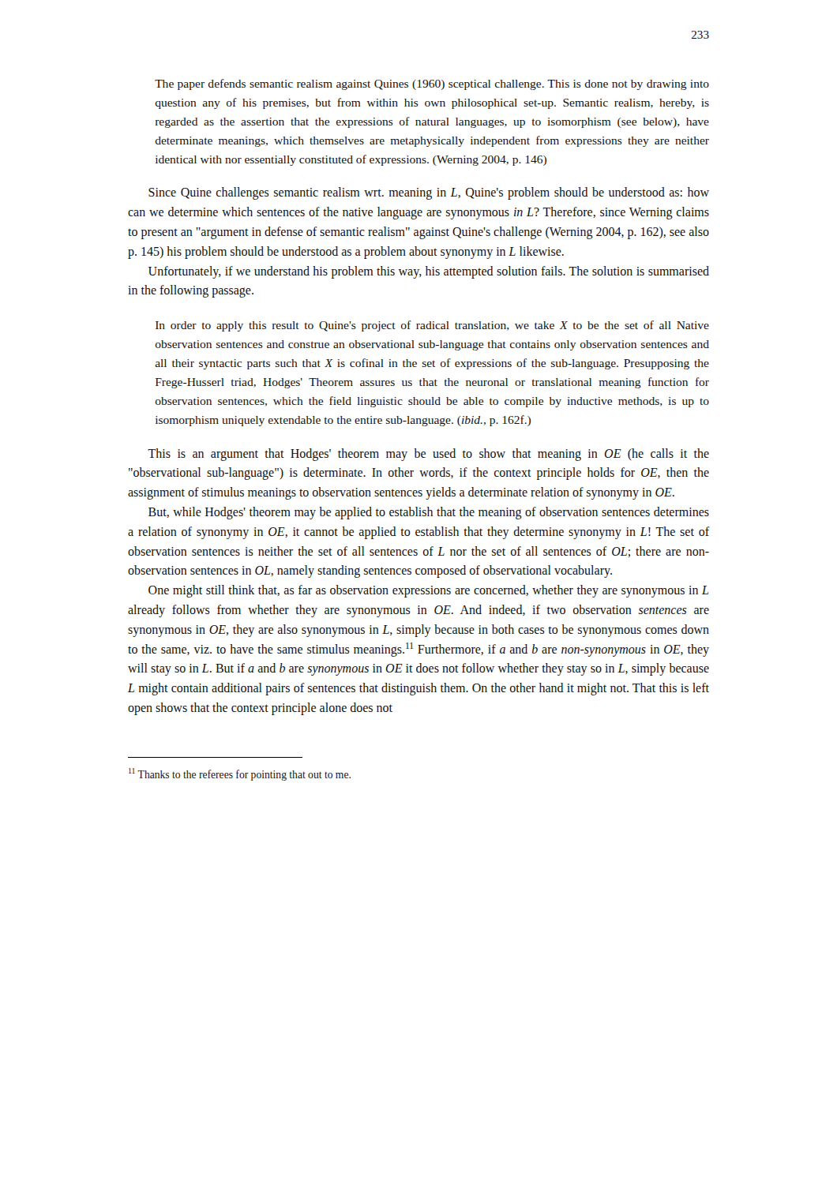233
The paper defends semantic realism against Quines (1960) sceptical challenge. This is done not by drawing into question any of his premises, but from within his own philosophical set-up. Semantic realism, hereby, is regarded as the assertion that the expressions of natural languages, up to isomorphism (see below), have determinate meanings, which themselves are metaphysically independent from expressions they are neither identical with nor essentially constituted of expressions. (Werning 2004, p. 146)
Since Quine challenges semantic realism wrt. meaning in L, Quine's problem should be understood as: how can we determine which sentences of the native language are synonymous in L? Therefore, since Werning claims to present an "argument in defense of semantic realism" against Quine's challenge (Werning 2004, p. 162), see also p. 145) his problem should be understood as a problem about synonymy in L likewise.
Unfortunately, if we understand his problem this way, his attempted solution fails. The solution is summarised in the following passage.
In order to apply this result to Quine's project of radical translation, we take X to be the set of all Native observation sentences and construe an observational sub-language that contains only observation sentences and all their syntactic parts such that X is cofinal in the set of expressions of the sub-language. Presupposing the Frege-Husserl triad, Hodges' Theorem assures us that the neuronal or translational meaning function for observation sentences, which the field linguistic should be able to compile by inductive methods, is up to isomorphism uniquely extendable to the entire sub-language. (ibid., p. 162f.)
This is an argument that Hodges' theorem may be used to show that meaning in OE (he calls it the "observational sub-language") is determinate. In other words, if the context principle holds for OE, then the assignment of stimulus meanings to observation sentences yields a determinate relation of synonymy in OE.
But, while Hodges' theorem may be applied to establish that the meaning of observation sentences determines a relation of synonymy in OE, it cannot be applied to establish that they determine synonymy in L! The set of observation sentences is neither the set of all sentences of L nor the set of all sentences of OL; there are non-observation sentences in OL, namely standing sentences composed of observational vocabulary.
One might still think that, as far as observation expressions are concerned, whether they are synonymous in L already follows from whether they are synonymous in OE. And indeed, if two observation sentences are synonymous in OE, they are also synonymous in L, simply because in both cases to be synonymous comes down to the same, viz. to have the same stimulus meanings.11 Furthermore, if a and b are non-synonymous in OE, they will stay so in L. But if a and b are synonymous in OE it does not follow whether they stay so in L, simply because L might contain additional pairs of sentences that distinguish them. On the other hand it might not. That this is left open shows that the context principle alone does not
11 Thanks to the referees for pointing that out to me.